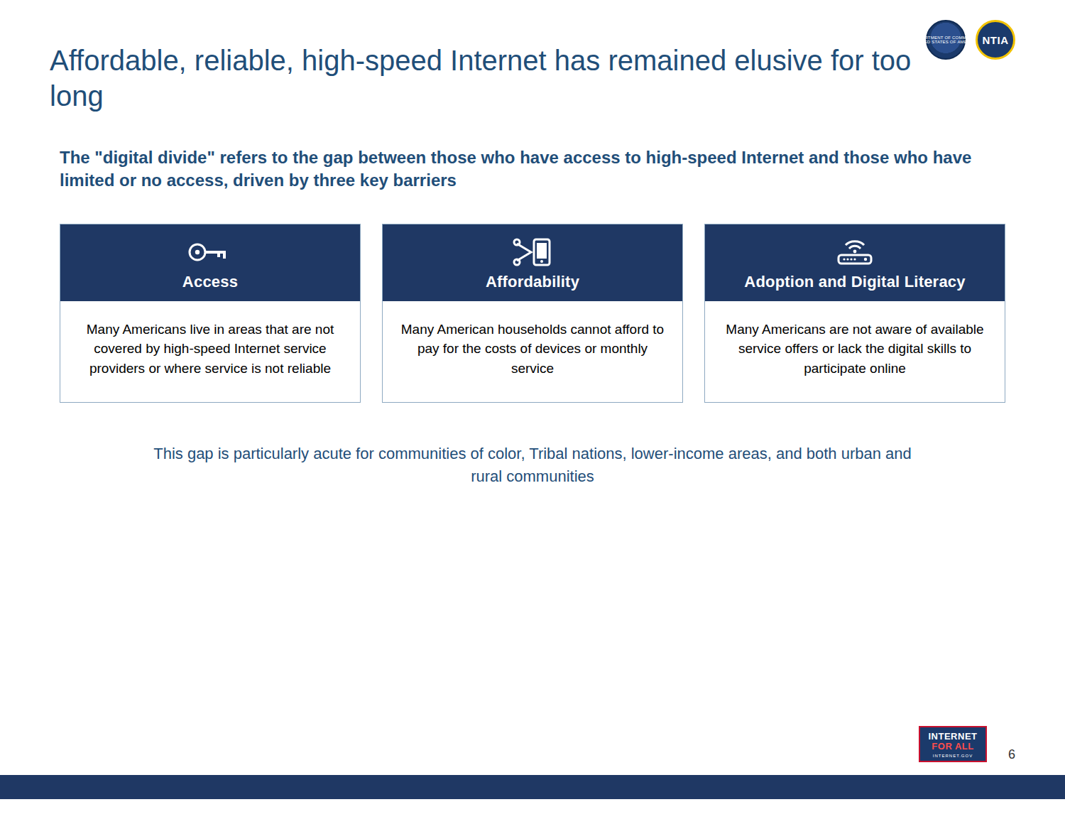DEPARTMENT OF COMMERCE
UNITED STATES OF AMERICA
NTIA
Affordable, reliable, high-speed Internet has remained elusive for too long
The "digital divide" refers to the gap between those who have access to high-speed Internet and those who have limited or no access, driven by three key barriers
Access
Many Americans live in areas that are not covered by high-speed Internet service providers or where service is not reliable
Affordability
Many American households cannot afford to pay for the costs of devices or monthly service
Adoption and Digital Literacy
Many Americans are not aware of available service offers or lack the digital skills to participate online
This gap is particularly acute for communities of color, Tribal nations, lower-income areas, and both urban and rural communities
INTERNET
FOR ALL
INTERNET.GOV
6